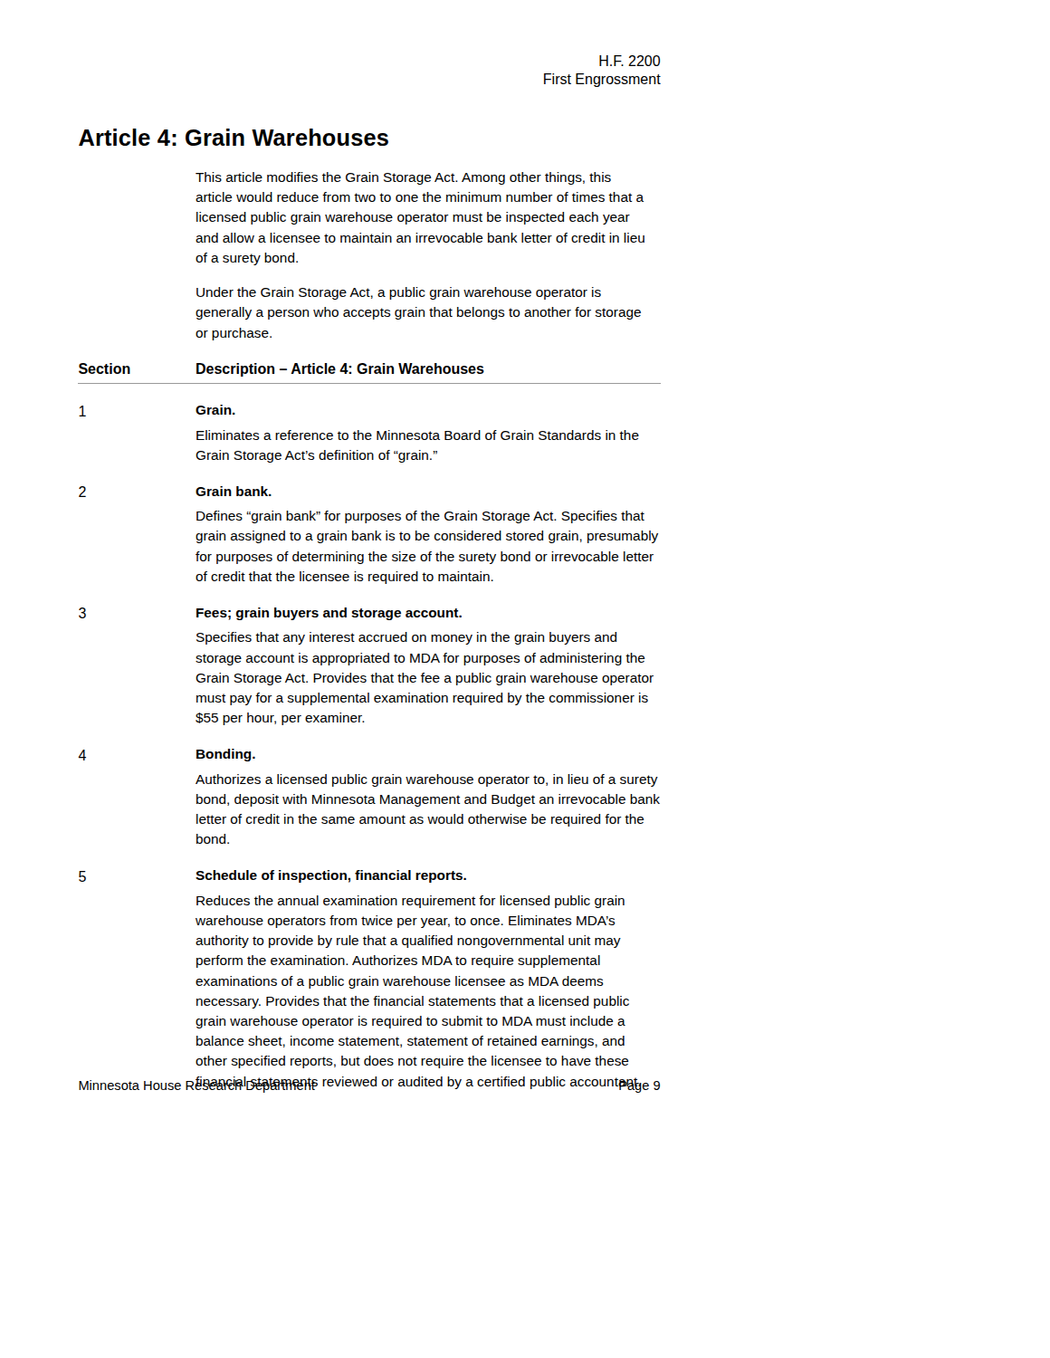H.F. 2200
First Engrossment
Article 4: Grain Warehouses
This article modifies the Grain Storage Act. Among other things, this article would reduce from two to one the minimum number of times that a licensed public grain warehouse operator must be inspected each year and allow a licensee to maintain an irrevocable bank letter of credit in lieu of a surety bond.
Under the Grain Storage Act, a public grain warehouse operator is generally a person who accepts grain that belongs to another for storage or purchase.
| Section | Description – Article 4: Grain Warehouses |
| --- | --- |
| 1 | Grain. Eliminates a reference to the Minnesota Board of Grain Standards in the Grain Storage Act’s definition of “grain.” |
| 2 | Grain bank. Defines “grain bank” for purposes of the Grain Storage Act. Specifies that grain assigned to a grain bank is to be considered stored grain, presumably for purposes of determining the size of the surety bond or irrevocable letter of credit that the licensee is required to maintain. |
| 3 | Fees; grain buyers and storage account. Specifies that any interest accrued on money in the grain buyers and storage account is appropriated to MDA for purposes of administering the Grain Storage Act. Provides that the fee a public grain warehouse operator must pay for a supplemental examination required by the commissioner is $55 per hour, per examiner. |
| 4 | Bonding. Authorizes a licensed public grain warehouse operator to, in lieu of a surety bond, deposit with Minnesota Management and Budget an irrevocable bank letter of credit in the same amount as would otherwise be required for the bond. |
| 5 | Schedule of inspection, financial reports. Reduces the annual examination requirement for licensed public grain warehouse operators from twice per year, to once. Eliminates MDA’s authority to provide by rule that a qualified nongovernmental unit may perform the examination. Authorizes MDA to require supplemental examinations of a public grain warehouse licensee as MDA deems necessary. Provides that the financial statements that a licensed public grain warehouse operator is required to submit to MDA must include a balance sheet, income statement, statement of retained earnings, and other specified reports, but does not require the licensee to have these financial statements reviewed or audited by a certified public accountant. |
Minnesota House Research Department Page 9